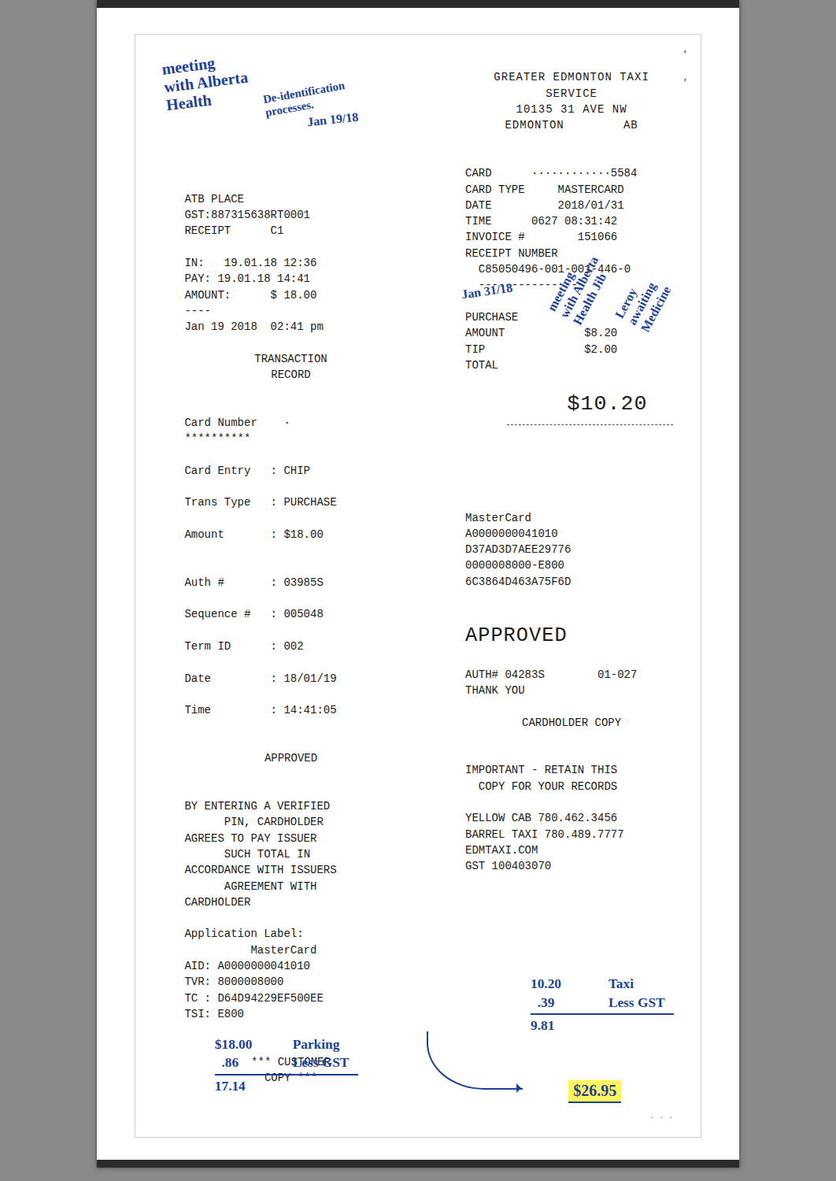’
’
meeting
with Alberta
Health De-identification
processes. Jan 19/18
ATB PLACE GST:887315638RT0001 RECEIPT C1 IN: 19.01.18 12:36 PAY: 19.01.18 14:41 AMOUNT: $ 18.00 ---- Jan 19 2018 02:41 pm
TRANSACTION RECORD
Card Number · ********** Card Entry : CHIP Trans Type : PURCHASE Amount : $18.00 Auth # : 03985S Sequence # : 005048 Term ID : 002 Date : 18/01/19 Time : 14:41:05
APPROVED
BY ENTERING A VERIFIED PIN, CARDHOLDER AGREES TO PAY ISSUER SUCH TOTAL IN ACCORDANCE WITH ISSUERS AGREEMENT WITH CARDHOLDER Application Label: MasterCard AID: A0000000041010 TVR: 8000008000 TC : D64D94229EF500EE TSI: E800
*** CUSTOMER COPY ***
GREATER EDMONTON TAXI SERVICE 10135 31 AVE NW EDMONTON AB
CARD ············5584 CARD TYPE MASTERCARD DATE 2018/01/31 TIME 0627 08:31:42 INVOICE # 151066 RECEIPT NUMBER C85050496-001-001-446-0 ---------------- PURCHASE AMOUNT $8.20 TIP $2.00 TOTAL Jan 31/18 $10.20
meeting
with Alberta
Health Jib Leroy
awaiting
Medicine MasterCard A0000000041010 D37AD3D7AEE29776 0000008000-E800 6C3864D463A75F6D
APPROVED
AUTH# 04283S 01-027 THANK YOU
CARDHOLDER COPY
IMPORTANT - RETAIN THIS COPY FOR YOUR RECORDS YELLOW CAB 780.462.3456 BARREL TAXI 780.489.7777 EDMTAXI.COM GST 100403070
$18.00 Parking
.86 Less GST
17.14
10.20 Taxi
.39 Less GST
9.81
$26.95
· · ·